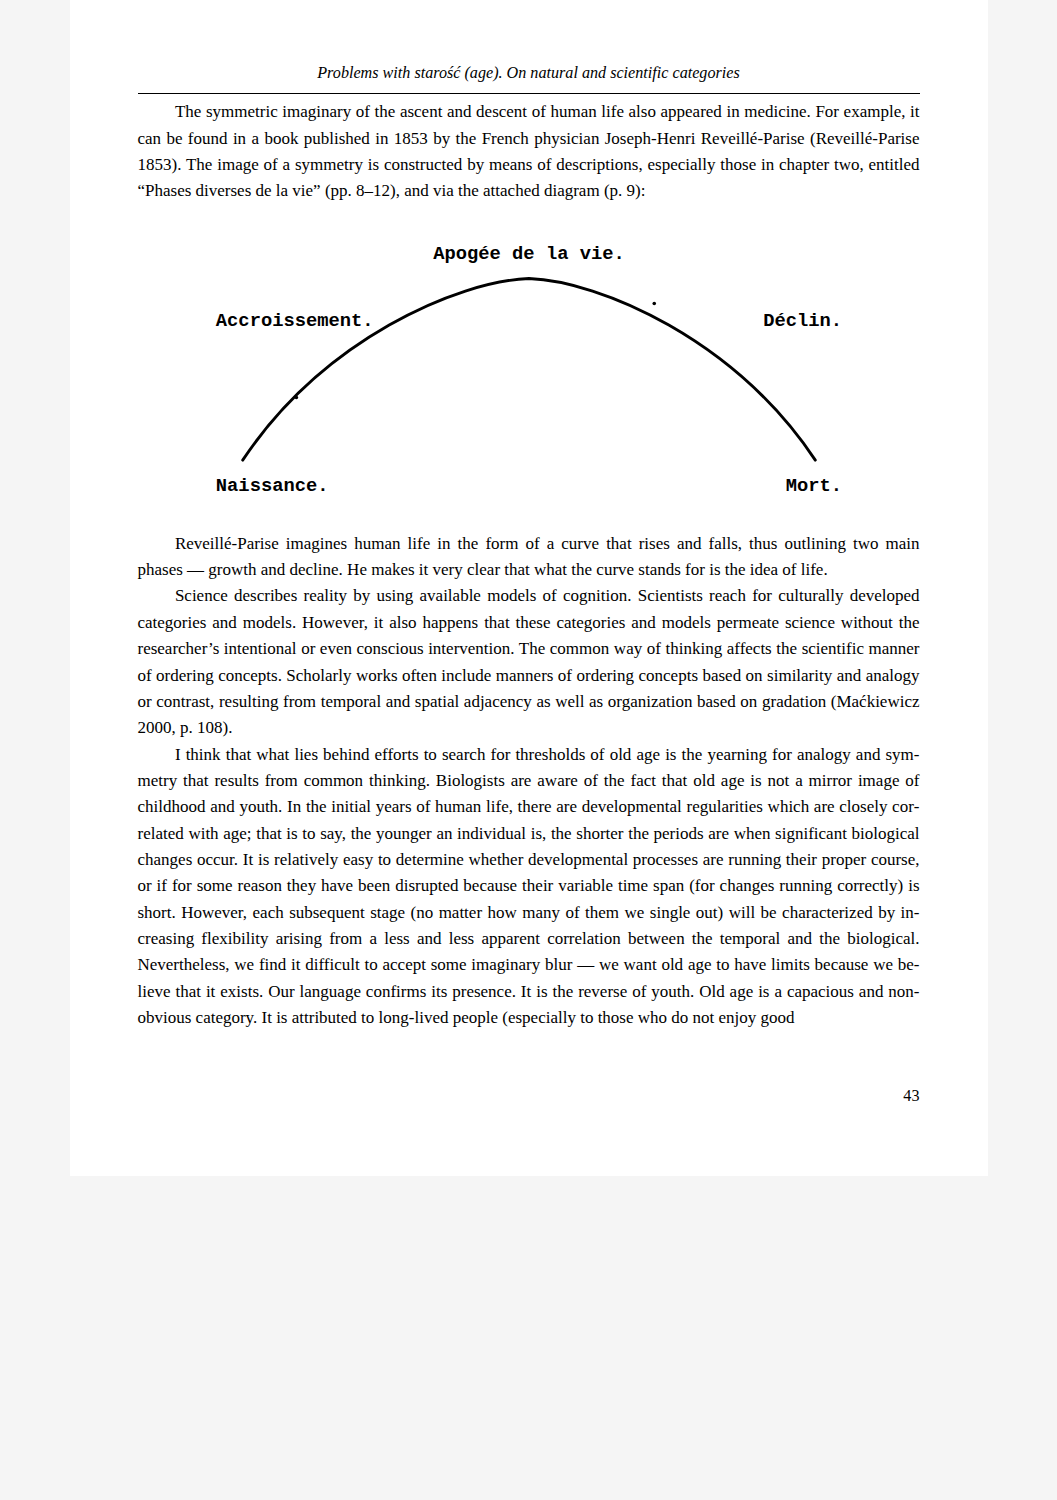Problems with starość (age). On natural and scientific categories
The symmetric imaginary of the ascent and descent of human life also appeared in medicine. For example, it can be found in a book published in 1853 by the French physician Joseph-Henri Reveillé-Parise (Reveillé-Parise 1853). The image of a symmetry is constructed by means of descriptions, especially those in chapter two, entitled “Phases diverses de la vie” (pp. 8–12), and via the attached diagram (p. 9):
Diagram of the curve of human life An arc rising from Naissance (birth) at lower left, through Accroissement (growth) on the ascending side, to Apogée de la vie (apogee of life) at the top, then descending through Déclin (decline) to Mort (death) at lower right. Apogée de la vie. Accroissement. Déclin. Naissance. Mort.
Reveillé-Parise imagines human life in the form of a curve that rises and falls, thus outlining two main phases — growth and decline. He makes it very clear that what the curve stands for is the idea of life.
Science describes reality by using available models of cognition. Scientists reach for culturally developed categories and models. However, it also happens that these categories and models permeate science without the researcher’s intentional or even conscious intervention. The common way of thinking affects the scientific manner of ordering concepts. Scholarly works often include manners of ordering concepts based on similarity and analogy or contrast, resulting from temporal and spatial adjacency as well as organization based on gradation (Maćkiewicz 2000, p. 108).
I think that what lies behind efforts to search for thresholds of old age is the yearning for analogy and symmetry that results from common thinking. Biologists are aware of the fact that old age is not a mirror image of childhood and youth. In the initial years of human life, there are developmental regularities which are closely correlated with age; that is to say, the younger an individual is, the shorter the periods are when significant biological changes occur. It is relatively easy to determine whether developmental processes are running their proper course, or if for some reason they have been disrupted because their variable time span (for changes running correctly) is short. However, each subsequent stage (no matter how many of them we single out) will be characterized by increasing flexibility arising from a less and less apparent correlation between the temporal and the biological. Nevertheless, we find it difficult to accept some imaginary blur — we want old age to have limits because we believe that it exists. Our language confirms its presence. It is the reverse of youth. Old age is a capacious and non-obvious category. It is attributed to long-lived people (especially to those who do not enjoy good
43